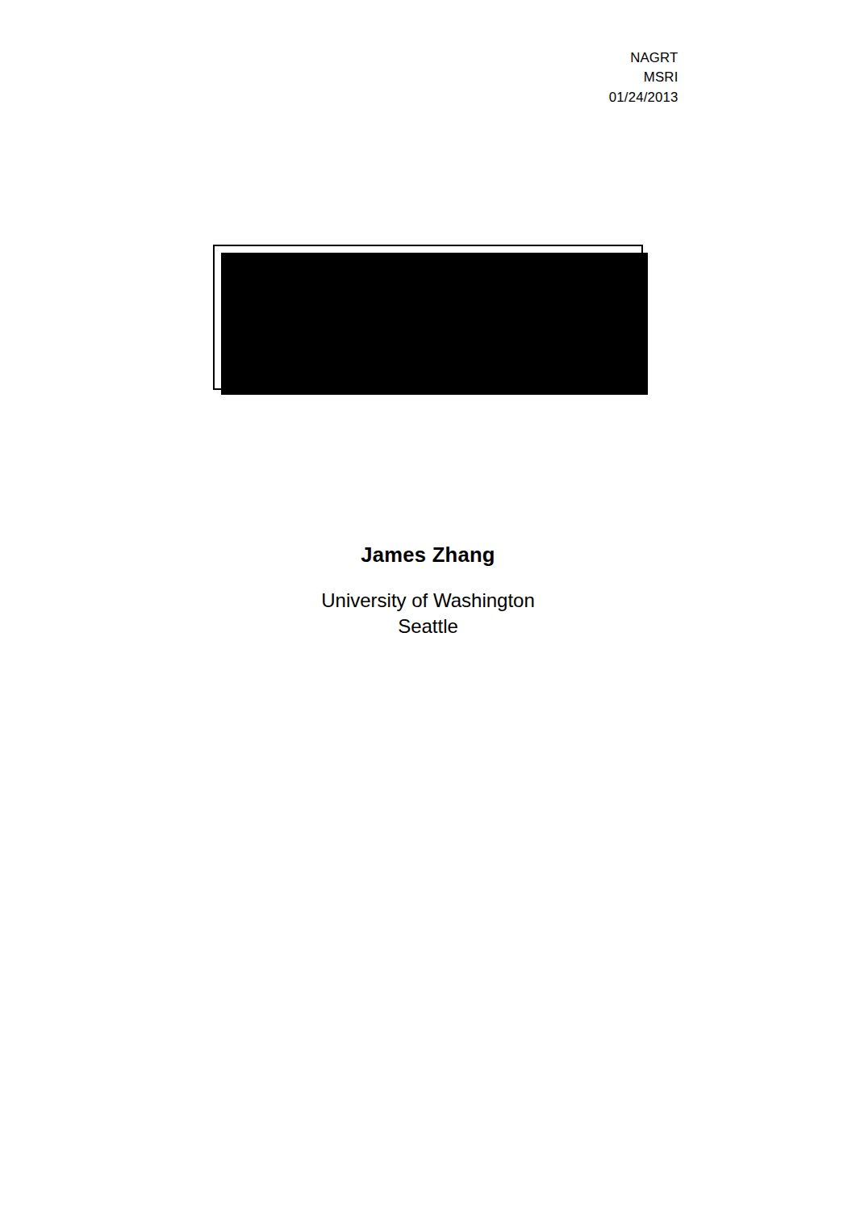NAGRT
MSRI
01/24/2013
Open Questionsin NA (and NAG)
James Zhang
University of WashingtonSeattle